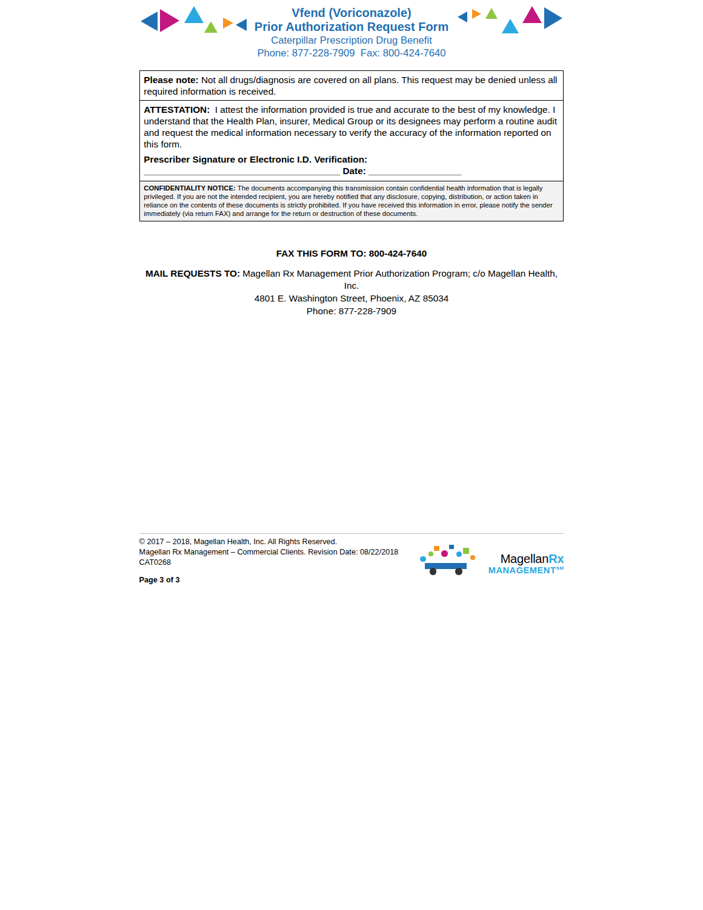Vfend (Voriconazole)
Prior Authorization Request Form
Caterpillar Prescription Drug Benefit
Phone: 877-228-7909 Fax: 800-424-7640
Please note: Not all drugs/diagnosis are covered on all plans. This request may be denied unless all required information is received.
ATTESTATION: I attest the information provided is true and accurate to the best of my knowledge. I understand that the Health Plan, insurer, Medical Group or its designees may perform a routine audit and request the medical information necessary to verify the accuracy of the information reported on this form.
Prescriber Signature or Electronic I.D. Verification: ______________________________________ Date: __________________
CONFIDENTIALITY NOTICE: The documents accompanying this transmission contain confidential health information that is legally privileged. If you are not the intended recipient, you are hereby notified that any disclosure, copying, distribution, or action taken in reliance on the contents of these documents is strictly prohibited. If you have received this information in error, please notify the sender immediately (via return FAX) and arrange for the return or destruction of these documents.
FAX THIS FORM TO: 800-424-7640
MAIL REQUESTS TO: Magellan Rx Management Prior Authorization Program; c/o Magellan Health, Inc.
4801 E. Washington Street, Phoenix, AZ 85034
Phone: 877-228-7909
© 2017 – 2018, Magellan Health, Inc. All Rights Reserved.
Magellan Rx Management – Commercial Clients. Revision Date: 08/22/2018
CAT0268
Page 3 of 3
MagellanRx
MANAGEMENTSM